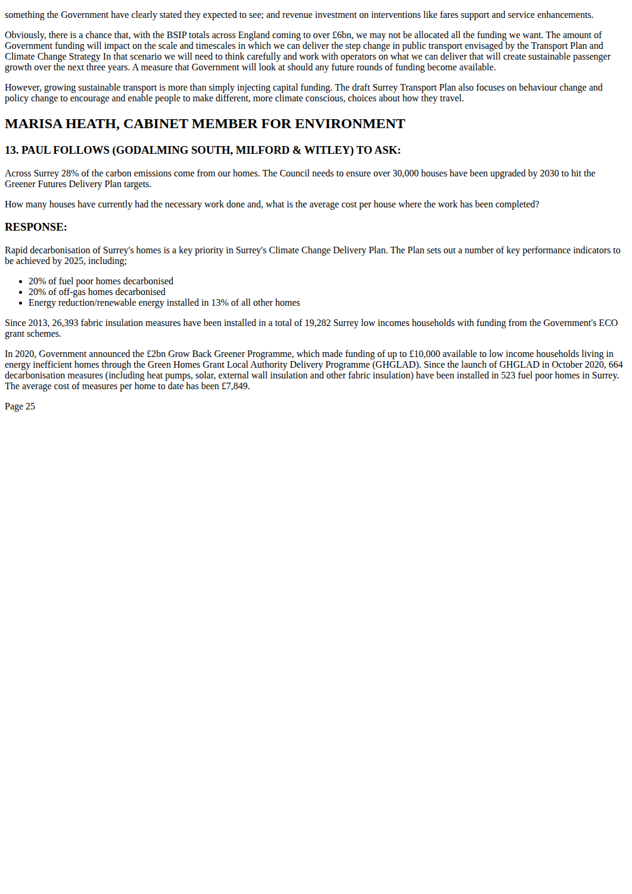something the Government have clearly stated they expected to see; and revenue investment on interventions like fares support and service enhancements.
Obviously, there is a chance that, with the BSIP totals across England coming to over £6bn, we may not be allocated all the funding we want. The amount of Government funding will impact on the scale and timescales in which we can deliver the step change in public transport envisaged by the Transport Plan and Climate Change Strategy In that scenario we will need to think carefully and work with operators on what we can deliver that will create sustainable passenger growth over the next three years. A measure that Government will look at should any future rounds of funding become available.
However, growing sustainable transport is more than simply injecting capital funding. The draft Surrey Transport Plan also focuses on behaviour change and policy change to encourage and enable people to make different, more climate conscious, choices about how they travel.
MARISA HEATH, CABINET MEMBER FOR ENVIRONMENT
13. PAUL FOLLOWS (GODALMING SOUTH, MILFORD & WITLEY) TO ASK:
Across Surrey 28% of the carbon emissions come from our homes. The Council needs to ensure over 30,000 houses have been upgraded by 2030 to hit the Greener Futures Delivery Plan targets.
How many houses have currently had the necessary work done and, what is the average cost per house where the work has been completed?
RESPONSE:
Rapid decarbonisation of Surrey's homes is a key priority in Surrey's Climate Change Delivery Plan. The Plan sets out a number of key performance indicators to be achieved by 2025, including;
20% of fuel poor homes decarbonised
20% of off-gas homes decarbonised
Energy reduction/renewable energy installed in 13% of all other homes
Since 2013, 26,393 fabric insulation measures have been installed in a total of 19,282 Surrey low incomes households with funding from the Government's ECO grant schemes.
In 2020, Government announced the £2bn Grow Back Greener Programme, which made funding of up to £10,000 available to low income households living in energy inefficient homes through the Green Homes Grant Local Authority Delivery Programme (GHGLAD). Since the launch of GHGLAD in October 2020, 664 decarbonisation measures (including heat pumps, solar, external wall insulation and other fabric insulation) have been installed in 523 fuel poor homes in Surrey. The average cost of measures per home to date has been £7,849.
Page 25